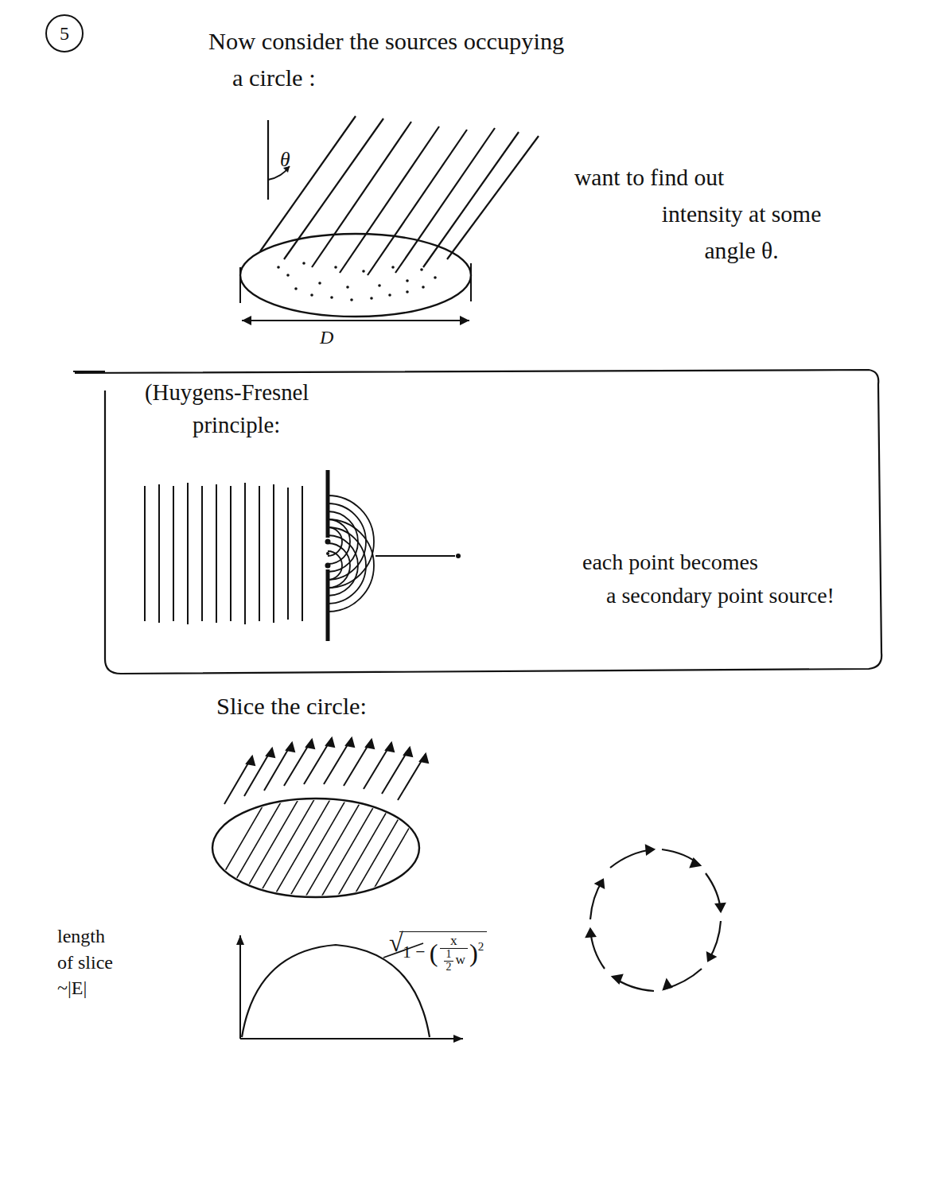5
Now consider the sources occupying a circle :
θ
D
want to find out
intensity at some angle θ.
(Huygens-Fresnel principle:
each point becomes a secondary point source!
Slice the circle:
length
of slice
~|E|
1 − (x 12w)2